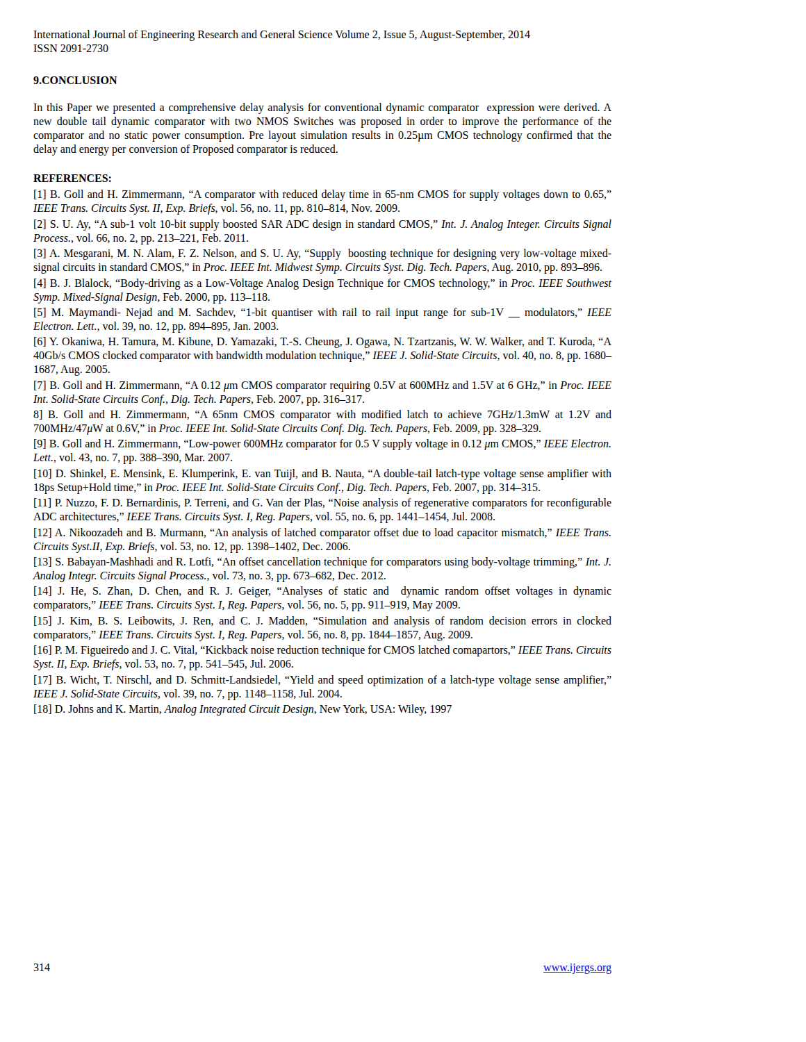International Journal of Engineering Research and General Science Volume 2, Issue 5, August-September, 2014
ISSN 2091-2730
9.CONCLUSION
In this Paper we presented a comprehensive delay analysis for conventional dynamic comparator expression were derived. A new double tail dynamic comparator with two NMOS Switches was proposed in order to improve the performance of the comparator and no static power consumption. Pre layout simulation results in 0.25µm CMOS technology confirmed that the delay and energy per conversion of Proposed comparator is reduced.
REFERENCES:
[1] B. Goll and H. Zimmermann, “A comparator with reduced delay time in 65-nm CMOS for supply voltages down to 0.65,” IEEE Trans. Circuits Syst. II, Exp. Briefs, vol. 56, no. 11, pp. 810–814, Nov. 2009.
[2] S. U. Ay, “A sub-1 volt 10-bit supply boosted SAR ADC design in standard CMOS,” Int. J. Analog Integer. Circuits Signal Process., vol. 66, no. 2, pp. 213–221, Feb. 2011.
[3] A. Mesgarani, M. N. Alam, F. Z. Nelson, and S. U. Ay, “Supply boosting technique for designing very low-voltage mixed-signal circuits in standard CMOS,” in Proc. IEEE Int. Midwest Symp. Circuits Syst. Dig. Tech. Papers, Aug. 2010, pp. 893–896.
[4] B. J. Blalock, “Body-driving as a Low-Voltage Analog Design Technique for CMOS technology,” in Proc. IEEE Southwest Symp. Mixed-Signal Design, Feb. 2000, pp. 113–118.
[5] M. Maymandi- Nejad and M. Sachdev, “1-bit quantiser with rail to rail input range for sub-1V __ modulators,” IEEE Electron. Lett., vol. 39, no. 12, pp. 894–895, Jan. 2003.
[6] Y. Okaniwa, H. Tamura, M. Kibune, D. Yamazaki, T.-S. Cheung, J. Ogawa, N. Tzartzanis, W. W. Walker, and T. Kuroda, “A 40Gb/s CMOS clocked comparator with bandwidth modulation technique,” IEEE J. Solid-State Circuits, vol. 40, no. 8, pp. 1680–1687, Aug. 2005.
[7] B. Goll and H. Zimmermann, “A 0.12 μm CMOS comparator requiring 0.5V at 600MHz and 1.5V at 6 GHz,” in Proc. IEEE Int. Solid-State Circuits Conf., Dig. Tech. Papers, Feb. 2007, pp. 316–317.
8] B. Goll and H. Zimmermann, “A 65nm CMOS comparator with modified latch to achieve 7GHz/1.3mW at 1.2V and 700MHz/47μ W at 0.6V,” in Proc. IEEE Int. Solid-State Circuits Conf. Dig. Tech. Papers, Feb. 2009, pp. 328–329.
[9] B. Goll and H. Zimmermann, “Low-power 600MHz comparator for 0.5 V supply voltage in 0.12 μm CMOS,” IEEE Electron. Lett., vol. 43, no. 7, pp. 388–390, Mar. 2007.
[10] D. Shinkel, E. Mensink, E. Klumperink, E. van Tuijl, and B. Nauta, “A double-tail latch-type voltage sense amplifier with 18ps Setup+Hold time,” in Proc. IEEE Int. Solid-State Circuits Conf., Dig. Tech. Papers, Feb. 2007, pp. 314–315.
[11] P. Nuzzo, F. D. Bernardinis, P. Terreni, and G. Van der Plas, “Noise analysis of regenerative comparators for reconfigurable ADC architectures,” IEEE Trans. Circuits Syst. I, Reg. Papers, vol. 55, no. 6, pp. 1441–1454, Jul. 2008.
[12] A. Nikoozadeh and B. Murmann, “An analysis of latched comparator offset due to load capacitor mismatch,” IEEE Trans. Circuits Syst.II, Exp. Briefs, vol. 53, no. 12, pp. 1398–1402, Dec. 2006.
[13] S. Babayan-Mashhadi and R. Lotfi, “An offset cancellation technique for comparators using body-voltage trimming,” Int. J. Analog Integr. Circuits Signal Process., vol. 73, no. 3, pp. 673–682, Dec. 2012.
[14] J. He, S. Zhan, D. Chen, and R. J. Geiger, “Analyses of static and dynamic random offset voltages in dynamic comparators,” IEEE Trans. Circuits Syst. I, Reg. Papers, vol. 56, no. 5, pp. 911–919, May 2009.
[15] J. Kim, B. S. Leibowits, J. Ren, and C. J. Madden, “Simulation and analysis of random decision errors in clocked comparators,” IEEE Trans. Circuits Syst. I, Reg. Papers, vol. 56, no. 8, pp. 1844–1857, Aug. 2009.
[16] P. M. Figueiredo and J. C. Vital, “Kickback noise reduction technique for CMOS latched comapartors,” IEEE Trans. Circuits Syst. II, Exp. Briefs, vol. 53, no. 7, pp. 541–545, Jul. 2006.
[17] B. Wicht, T. Nirschl, and D. Schmitt-Landsiedel, “Yield and speed optimization of a latch-type voltage sense amplifier,” IEEE J. Solid-State Circuits, vol. 39, no. 7, pp. 1148–1158, Jul. 2004.
[18] D. Johns and K. Martin, Analog Integrated Circuit Design, New York, USA: Wiley, 1997
314 www.ijergs.org